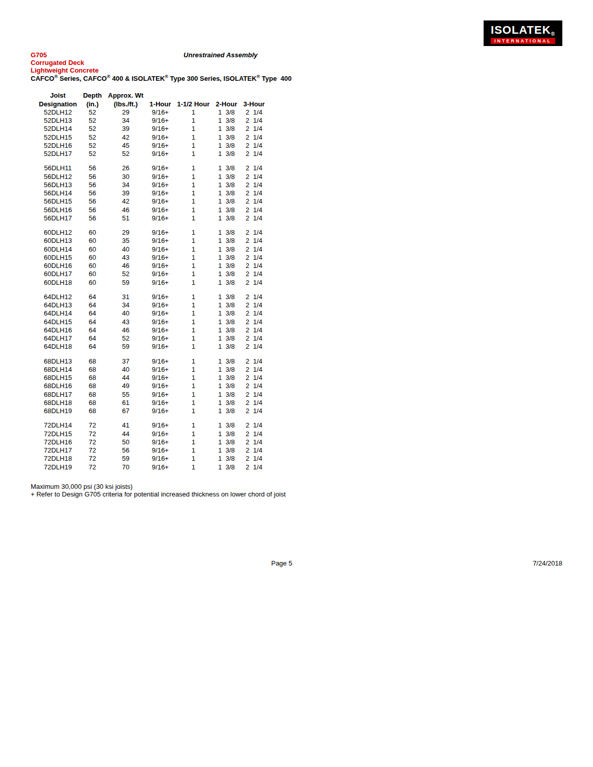ISOLATEK® INTERNATIONAL
G705 Unrestrained Assembly
Corrugated Deck
Lightweight Concrete
CAFCO® Series, CAFCO® 400 & ISOLATEK® Type 300 Series, ISOLATEK® Type 400
| Joist | Depth | Approx. Wt | | | | |
| --- | --- | --- | --- | --- | --- | --- |
| Designation | (in.) | (lbs./ft.) | 1-Hour | 1-1/2 Hour | 2-Hour | 3-Hour |
| 52DLH12 | 52 | 29 | 9/16+ | 1 | 1 3/8 | 2 1/4 |
| 52DLH13 | 52 | 34 | 9/16+ | 1 | 1 3/8 | 2 1/4 |
| 52DLH14 | 52 | 39 | 9/16+ | 1 | 1 3/8 | 2 1/4 |
| 52DLH15 | 52 | 42 | 9/16+ | 1 | 1 3/8 | 2 1/4 |
| 52DLH16 | 52 | 45 | 9/16+ | 1 | 1 3/8 | 2 1/4 |
| 52DLH17 | 52 | 52 | 9/16+ | 1 | 1 3/8 | 2 1/4 |
| 56DLH11 | 56 | 26 | 9/16+ | 1 | 1 3/8 | 2 1/4 |
| 56DLH12 | 56 | 30 | 9/16+ | 1 | 1 3/8 | 2 1/4 |
| 56DLH13 | 56 | 34 | 9/16+ | 1 | 1 3/8 | 2 1/4 |
| 56DLH14 | 56 | 39 | 9/16+ | 1 | 1 3/8 | 2 1/4 |
| 56DLH15 | 56 | 42 | 9/16+ | 1 | 1 3/8 | 2 1/4 |
| 56DLH16 | 56 | 46 | 9/16+ | 1 | 1 3/8 | 2 1/4 |
| 56DLH17 | 56 | 51 | 9/16+ | 1 | 1 3/8 | 2 1/4 |
| 60DLH12 | 60 | 29 | 9/16+ | 1 | 1 3/8 | 2 1/4 |
| 60DLH13 | 60 | 35 | 9/16+ | 1 | 1 3/8 | 2 1/4 |
| 60DLH14 | 60 | 40 | 9/16+ | 1 | 1 3/8 | 2 1/4 |
| 60DLH15 | 60 | 43 | 9/16+ | 1 | 1 3/8 | 2 1/4 |
| 60DLH16 | 60 | 46 | 9/16+ | 1 | 1 3/8 | 2 1/4 |
| 60DLH17 | 60 | 52 | 9/16+ | 1 | 1 3/8 | 2 1/4 |
| 60DLH18 | 60 | 59 | 9/16+ | 1 | 1 3/8 | 2 1/4 |
| 64DLH12 | 64 | 31 | 9/16+ | 1 | 1 3/8 | 2 1/4 |
| 64DLH13 | 64 | 34 | 9/16+ | 1 | 1 3/8 | 2 1/4 |
| 64DLH14 | 64 | 40 | 9/16+ | 1 | 1 3/8 | 2 1/4 |
| 64DLH15 | 64 | 43 | 9/16+ | 1 | 1 3/8 | 2 1/4 |
| 64DLH16 | 64 | 46 | 9/16+ | 1 | 1 3/8 | 2 1/4 |
| 64DLH17 | 64 | 52 | 9/16+ | 1 | 1 3/8 | 2 1/4 |
| 64DLH18 | 64 | 59 | 9/16+ | 1 | 1 3/8 | 2 1/4 |
| 68DLH13 | 68 | 37 | 9/16+ | 1 | 1 3/8 | 2 1/4 |
| 68DLH14 | 68 | 40 | 9/16+ | 1 | 1 3/8 | 2 1/4 |
| 68DLH15 | 68 | 44 | 9/16+ | 1 | 1 3/8 | 2 1/4 |
| 68DLH16 | 68 | 49 | 9/16+ | 1 | 1 3/8 | 2 1/4 |
| 68DLH17 | 68 | 55 | 9/16+ | 1 | 1 3/8 | 2 1/4 |
| 68DLH18 | 68 | 61 | 9/16+ | 1 | 1 3/8 | 2 1/4 |
| 68DLH19 | 68 | 67 | 9/16+ | 1 | 1 3/8 | 2 1/4 |
| 72DLH14 | 72 | 41 | 9/16+ | 1 | 1 3/8 | 2 1/4 |
| 72DLH15 | 72 | 44 | 9/16+ | 1 | 1 3/8 | 2 1/4 |
| 72DLH16 | 72 | 50 | 9/16+ | 1 | 1 3/8 | 2 1/4 |
| 72DLH17 | 72 | 56 | 9/16+ | 1 | 1 3/8 | 2 1/4 |
| 72DLH18 | 72 | 59 | 9/16+ | 1 | 1 3/8 | 2 1/4 |
| 72DLH19 | 72 | 70 | 9/16+ | 1 | 1 3/8 | 2 1/4 |
Maximum 30,000 psi (30 ksi joists)
+ Refer to Design G705 criteria for potential increased thickness on lower chord of joist
Page 5 7/24/2018